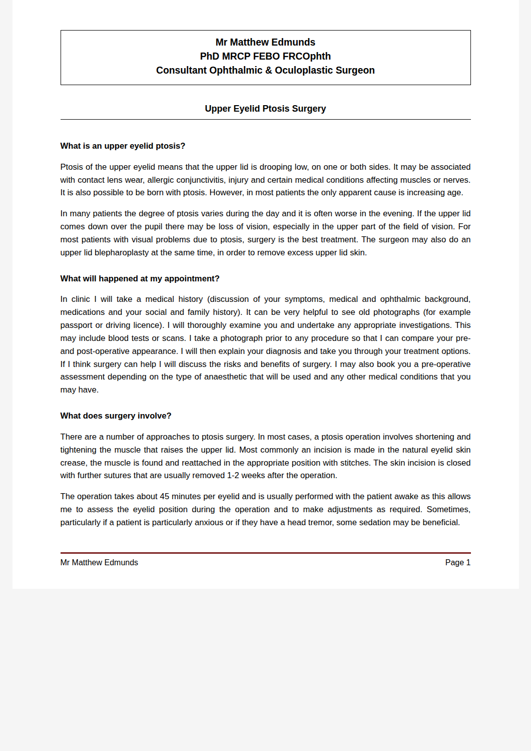Mr Matthew Edmunds
PhD MRCP FEBO FRCOphth
Consultant Ophthalmic & Oculoplastic Surgeon
Upper Eyelid Ptosis Surgery
What is an upper eyelid ptosis?
Ptosis of the upper eyelid means that the upper lid is drooping low, on one or both sides. It may be associated with contact lens wear, allergic conjunctivitis, injury and certain medical conditions affecting muscles or nerves. It is also possible to be born with ptosis. However, in most patients the only apparent cause is increasing age.
In many patients the degree of ptosis varies during the day and it is often worse in the evening. If the upper lid comes down over the pupil there may be loss of vision, especially in the upper part of the field of vision. For most patients with visual problems due to ptosis, surgery is the best treatment. The surgeon may also do an upper lid blepharoplasty at the same time, in order to remove excess upper lid skin.
What will happened at my appointment?
In clinic I will take a medical history (discussion of your symptoms, medical and ophthalmic background, medications and your social and family history). It can be very helpful to see old photographs (for example passport or driving licence). I will thoroughly examine you and undertake any appropriate investigations. This may include blood tests or scans. I take a photograph prior to any procedure so that I can compare your pre- and post-operative appearance. I will then explain your diagnosis and take you through your treatment options. If I think surgery can help I will discuss the risks and benefits of surgery. I may also book you a pre-operative assessment depending on the type of anaesthetic that will be used and any other medical conditions that you may have.
What does surgery involve?
There are a number of approaches to ptosis surgery. In most cases, a ptosis operation involves shortening and tightening the muscle that raises the upper lid. Most commonly an incision is made in the natural eyelid skin crease, the muscle is found and reattached in the appropriate position with stitches. The skin incision is closed with further sutures that are usually removed 1-2 weeks after the operation.
The operation takes about 45 minutes per eyelid and is usually performed with the patient awake as this allows me to assess the eyelid position during the operation and to make adjustments as required. Sometimes, particularly if a patient is particularly anxious or if they have a head tremor, some sedation may be beneficial.
Mr Matthew Edmunds Page 1